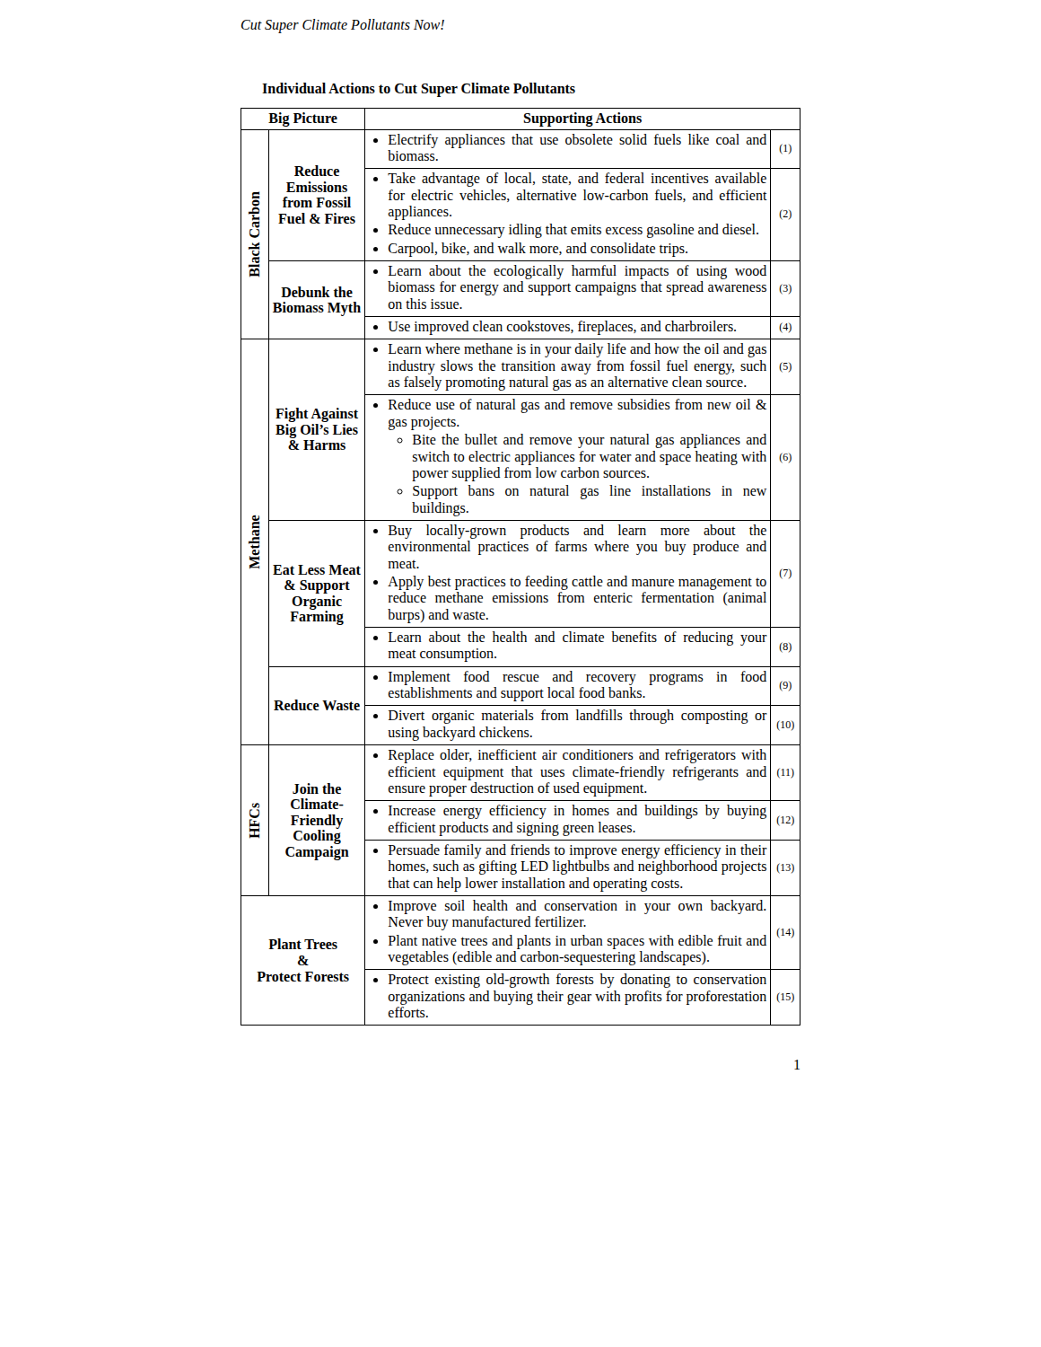Cut Super Climate Pollutants Now!
Individual Actions to Cut Super Climate Pollutants
| Big Picture | Supporting Actions |
| --- | --- |
| Black Carbon | Reduce Emissions from Fossil Fuel & Fires | Electrify appliances that use obsolete solid fuels like coal and biomass. | (1) |
| Take advantage of local, state, and federal incentives available for electric vehicles, alternative low-carbon fuels, and efficient appliances. Reduce unnecessary idling that emits excess gasoline and diesel. Carpool, bike, and walk more, and consolidate trips. | (2) |
| Debunk the Biomass Myth | Learn about the ecologically harmful impacts of using wood biomass for energy and support campaigns that spread awareness on this issue. | (3) |
| Use improved clean cookstoves, fireplaces, and charbroilers. | (4) |
| Methane | Fight Against Big Oil’s Lies & Harms | Learn where methane is in your daily life and how the oil and gas industry slows the transition away from fossil fuel energy, such as falsely promoting natural gas as an alternative clean source. | (5) |
| Reduce use of natural gas and remove subsidies from new oil & gas projects. Bite the bullet and remove your natural gas appliances and switch to electric appliances for water and space heating with power supplied from low carbon sources. Support bans on natural gas line installations in new buildings. | (6) |
| Eat Less Meat & Support Organic Farming | Buy locally-grown products and learn more about the environmental practices of farms where you buy produce and meat. Apply best practices to feeding cattle and manure management to reduce methane emissions from enteric fermentation (animal burps) and waste. | (7) |
| Learn about the health and climate benefits of reducing your meat consumption. | (8) |
| Reduce Waste | Implement food rescue and recovery programs in food establishments and support local food banks. | (9) |
| Divert organic materials from landfills through composting or using backyard chickens. | (10) |
| HFCs | Join the Climate-Friendly Cooling Campaign | Replace older, inefficient air conditioners and refrigerators with efficient equipment that uses climate-friendly refrigerants and ensure proper destruction of used equipment. | (11) |
| Increase energy efficiency in homes and buildings by buying efficient products and signing green leases. | (12) |
| Persuade family and friends to improve energy efficiency in their homes, such as gifting LED lightbulbs and neighborhood projects that can help lower installation and operating costs. | (13) |
| Plant Trees & Protect Forests | Improve soil health and conservation in your own backyard. Never buy manufactured fertilizer. Plant native trees and plants in urban spaces with edible fruit and vegetables (edible and carbon-sequestering landscapes). | (14) |
| Protect existing old-growth forests by donating to conservation organizations and buying their gear with profits for proforestation efforts. | (15) |
1